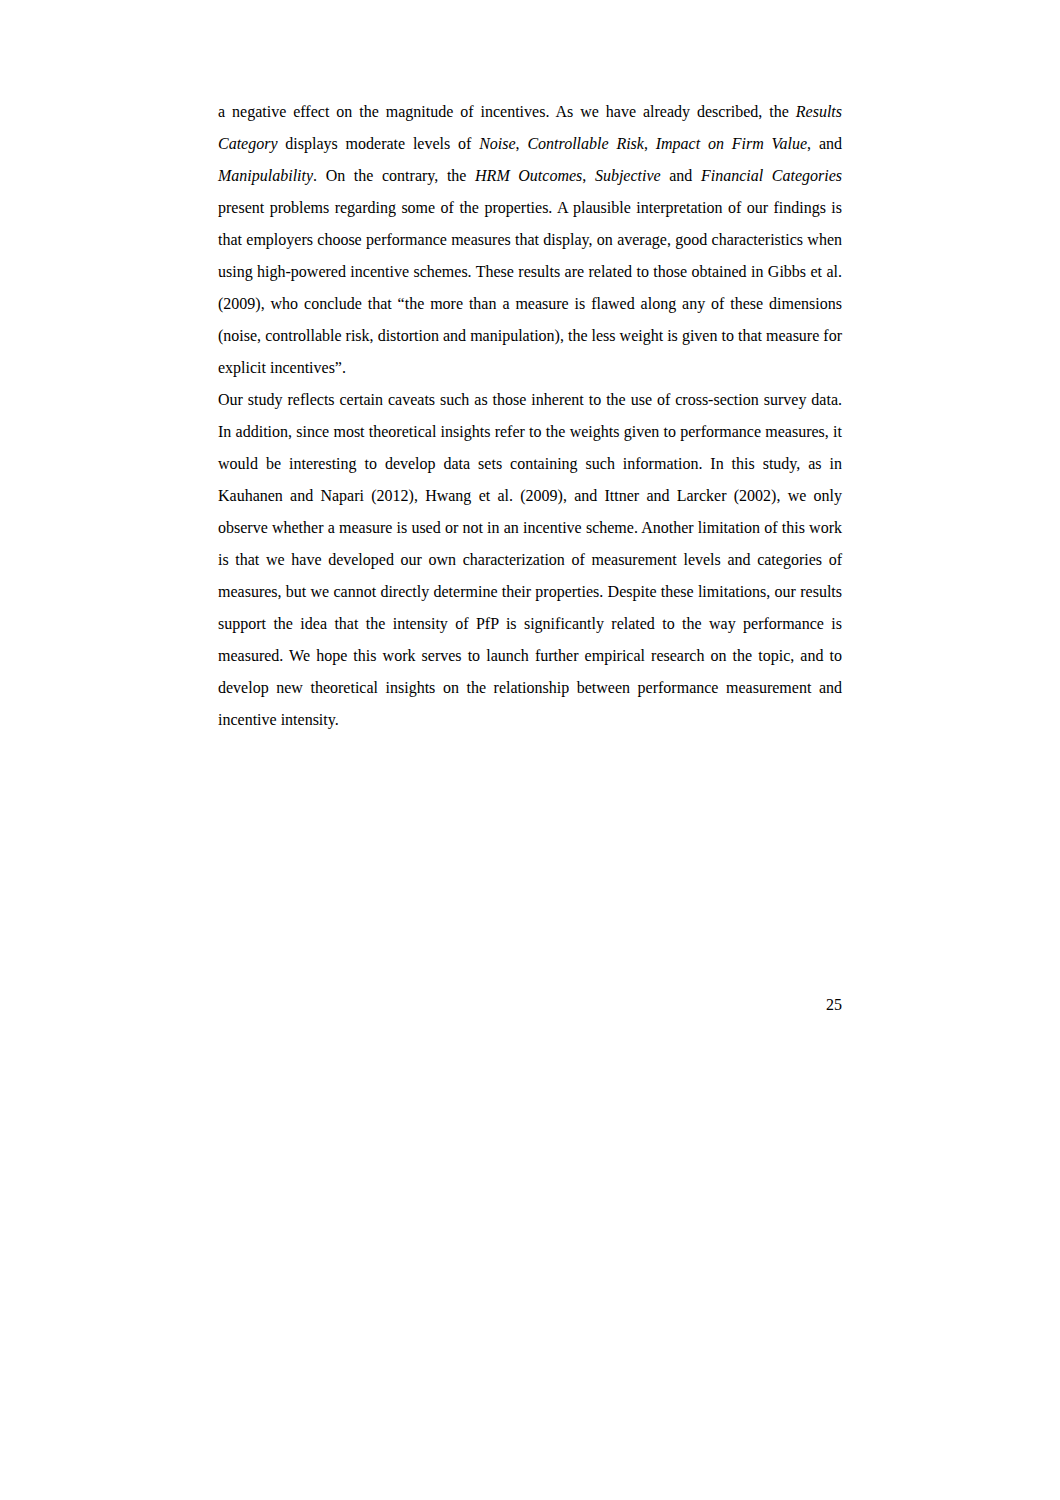a negative effect on the magnitude of incentives. As we have already described, the Results Category displays moderate levels of Noise, Controllable Risk, Impact on Firm Value, and Manipulability. On the contrary, the HRM Outcomes, Subjective and Financial Categories present problems regarding some of the properties. A plausible interpretation of our findings is that employers choose performance measures that display, on average, good characteristics when using high-powered incentive schemes. These results are related to those obtained in Gibbs et al. (2009), who conclude that “the more than a measure is flawed along any of these dimensions (noise, controllable risk, distortion and manipulation), the less weight is given to that measure for explicit incentives”.
Our study reflects certain caveats such as those inherent to the use of cross-section survey data. In addition, since most theoretical insights refer to the weights given to performance measures, it would be interesting to develop data sets containing such information. In this study, as in Kauhanen and Napari (2012), Hwang et al. (2009), and Ittner and Larcker (2002), we only observe whether a measure is used or not in an incentive scheme. Another limitation of this work is that we have developed our own characterization of measurement levels and categories of measures, but we cannot directly determine their properties. Despite these limitations, our results support the idea that the intensity of PfP is significantly related to the way performance is measured. We hope this work serves to launch further empirical research on the topic, and to develop new theoretical insights on the relationship between performance measurement and incentive intensity.
25